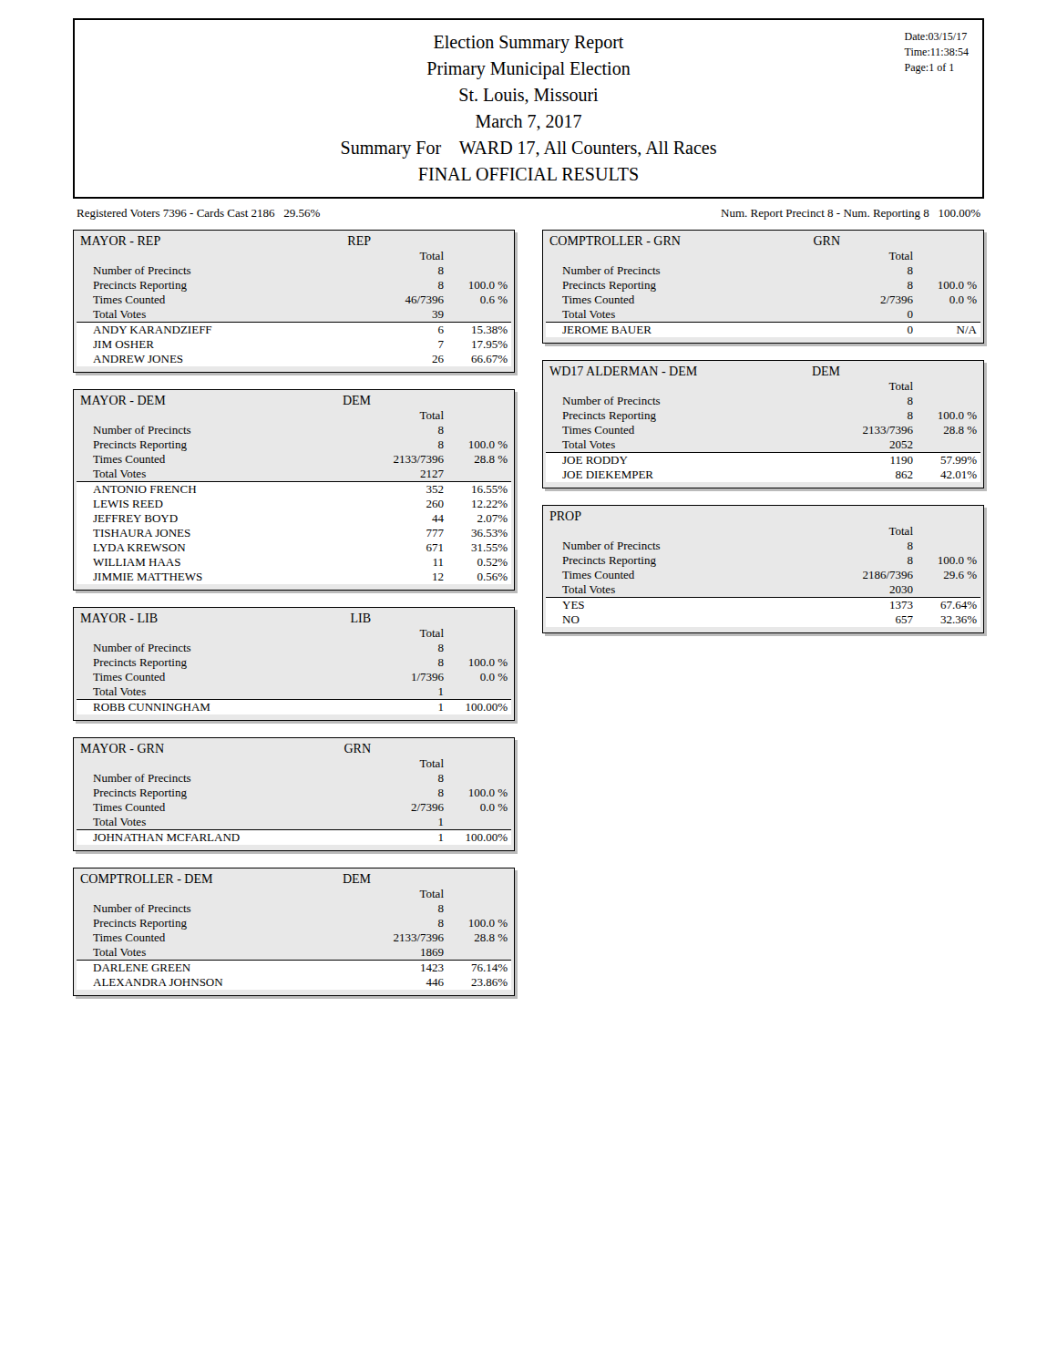Date:03/15/17
Time:11:38:54
Page:1 of 1
Election Summary Report
Primary Municipal Election
St. Louis, Missouri
March 7, 2017
Summary For WARD 17, All Counters, All Races
FINAL OFFICIAL RESULTS
Registered Voters 7396 - Cards Cast 2186 29.56%
Num. Report Precinct 8 - Num. Reporting 8 100.00%
MAYOR - REP REP
| | Total | |
| Number of Precincts | 8 | |
| Precincts Reporting | 8 | 100.0 % |
| Times Counted | 46/7396 | 0.6 % |
| Total Votes | 39 | |
| ANDY KARANDZIEFF | 6 | 15.38% |
| JIM OSHER | 7 | 17.95% |
| ANDREW JONES | 26 | 66.67% |
MAYOR - DEM DEM
| | Total | |
| Number of Precincts | 8 | |
| Precincts Reporting | 8 | 100.0 % |
| Times Counted | 2133/7396 | 28.8 % |
| Total Votes | 2127 | |
| ANTONIO FRENCH | 352 | 16.55% |
| LEWIS REED | 260 | 12.22% |
| JEFFREY BOYD | 44 | 2.07% |
| TISHAURA JONES | 777 | 36.53% |
| LYDA KREWSON | 671 | 31.55% |
| WILLIAM HAAS | 11 | 0.52% |
| JIMMIE MATTHEWS | 12 | 0.56% |
MAYOR - LIB LIB
| | Total | |
| Number of Precincts | 8 | |
| Precincts Reporting | 8 | 100.0 % |
| Times Counted | 1/7396 | 0.0 % |
| Total Votes | 1 | |
| ROBB CUNNINGHAM | 1 | 100.00% |
MAYOR - GRN GRN
| | Total | |
| Number of Precincts | 8 | |
| Precincts Reporting | 8 | 100.0 % |
| Times Counted | 2/7396 | 0.0 % |
| Total Votes | 1 | |
| JOHNATHAN MCFARLAND | 1 | 100.00% |
COMPTROLLER - DEM DEM
| | Total | |
| Number of Precincts | 8 | |
| Precincts Reporting | 8 | 100.0 % |
| Times Counted | 2133/7396 | 28.8 % |
| Total Votes | 1869 | |
| DARLENE GREEN | 1423 | 76.14% |
| ALEXANDRA JOHNSON | 446 | 23.86% |
COMPTROLLER - GRN GRN
| | Total | |
| Number of Precincts | 8 | |
| Precincts Reporting | 8 | 100.0 % |
| Times Counted | 2/7396 | 0.0 % |
| Total Votes | 0 | |
| JEROME BAUER | 0 | N/A |
WD17 ALDERMAN - DEM DEM
| | Total | |
| Number of Precincts | 8 | |
| Precincts Reporting | 8 | 100.0 % |
| Times Counted | 2133/7396 | 28.8 % |
| Total Votes | 2052 | |
| JOE RODDY | 1190 | 57.99% |
| JOE DIEKEMPER | 862 | 42.01% |
PROP
| | Total | |
| Number of Precincts | 8 | |
| Precincts Reporting | 8 | 100.0 % |
| Times Counted | 2186/7396 | 29.6 % |
| Total Votes | 2030 | |
| YES | 1373 | 67.64% |
| NO | 657 | 32.36% |